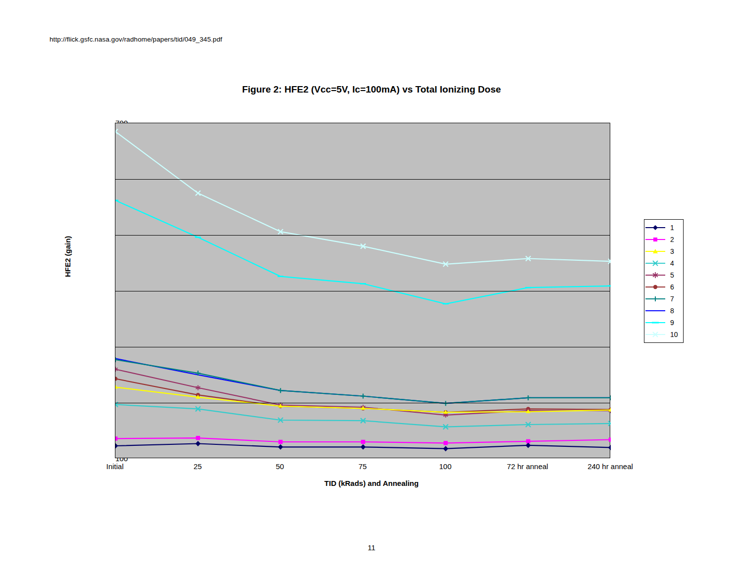http://flick.gsfc.nasa.gov/radhome/papers/tid/049_345.pdf
Figure 2: HFE2 (Vcc=5V, Ic=100mA) vs Total Ionizing Dose
HFE2 (gain)
700
600
500
400
300
200
100
Mapping: x categories at 0,166.7,333.3,500,666.7,833.3,1000 (edges inclusive) y = (700 - value) * 678/600
Initial
25
50
75
100
72 hr anneal
240 hr anneal
TID (kRads) and Annealing
| | 1 |
| | 2 |
| | 3 |
| | 4 |
| | 5 |
| | 6 |
| | 7 |
| | 8 |
| | 9 |
| | 10 |
11